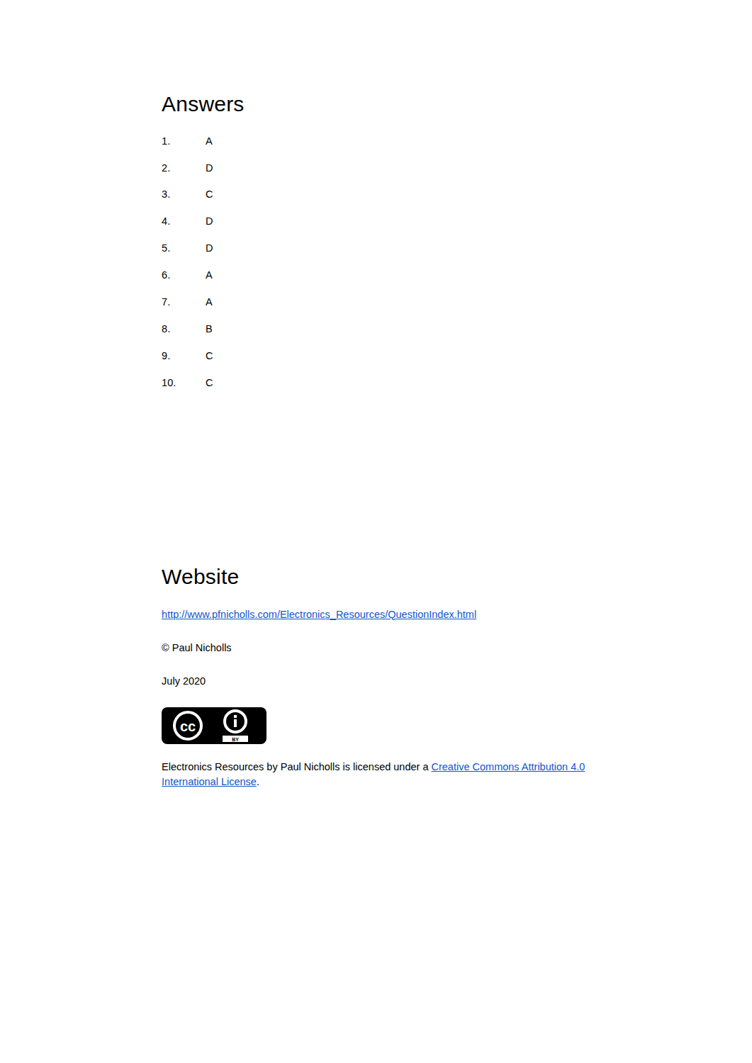Answers
| 1. | A |
| 2. | D |
| 3. | C |
| 4. | D |
| 5. | D |
| 6. | A |
| 7. | A |
| 8. | B |
| 9. | C |
| 10. | C |
Website
http://www.pfnicholls.com/Electronics_Resources/QuestionIndex.html
© Paul Nicholls
July 2020
cc BY
Electronics Resources by Paul Nicholls is licensed under a Creative Commons Attribution 4.0 International License.